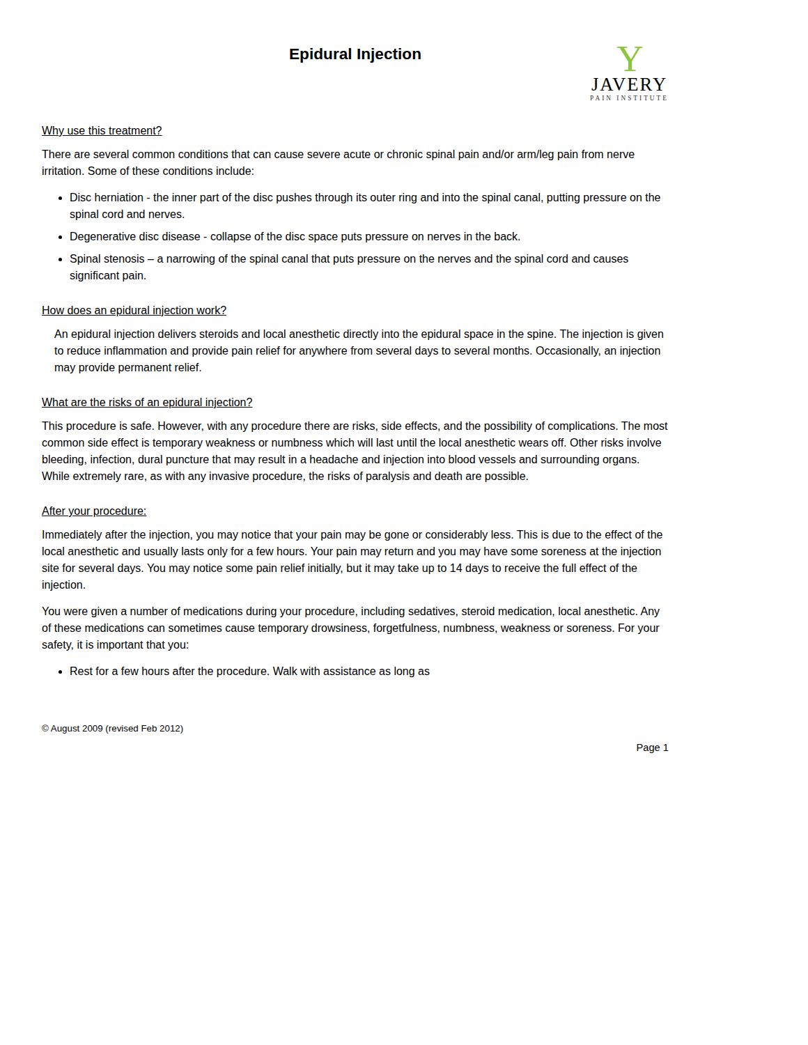Y JAVERY PAIN INSTITUTE
Epidural Injection
Why use this treatment?
There are several common conditions that can cause severe acute or chronic spinal pain and/or arm/leg pain from nerve irritation. Some of these conditions include:
Disc herniation - the inner part of the disc pushes through its outer ring and into the spinal canal, putting pressure on the spinal cord and nerves.
Degenerative disc disease - collapse of the disc space puts pressure on nerves in the back.
Spinal stenosis – a narrowing of the spinal canal that puts pressure on the nerves and the spinal cord and causes significant pain.
How does an epidural injection work?
An epidural injection delivers steroids and local anesthetic directly into the epidural space in the spine. The injection is given to reduce inflammation and provide pain relief for anywhere from several days to several months. Occasionally, an injection may provide permanent relief.
What are the risks of an epidural injection?
This procedure is safe. However, with any procedure there are risks, side effects, and the possibility of complications. The most common side effect is temporary weakness or numbness which will last until the local anesthetic wears off. Other risks involve bleeding, infection, dural puncture that may result in a headache and injection into blood vessels and surrounding organs. While extremely rare, as with any invasive procedure, the risks of paralysis and death are possible.
After your procedure:
Immediately after the injection, you may notice that your pain may be gone or considerably less. This is due to the effect of the local anesthetic and usually lasts only for a few hours. Your pain may return and you may have some soreness at the injection site for several days. You may notice some pain relief initially, but it may take up to 14 days to receive the full effect of the injection.
You were given a number of medications during your procedure, including sedatives, steroid medication, local anesthetic. Any of these medications can sometimes cause temporary drowsiness, forgetfulness, numbness, weakness or soreness. For your safety, it is important that you:
Rest for a few hours after the procedure. Walk with assistance as long as
© August 2009 (revised Feb 2012)
Page 1